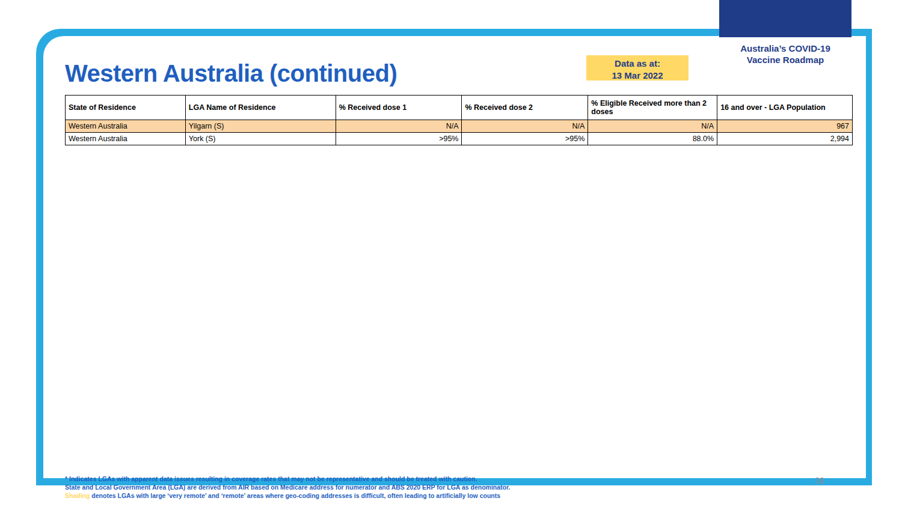Australia’s COVID-19
Vaccine Roadmap
Data as at:
13 Mar 2022
Western Australia (continued)
| State of Residence | LGA Name of Residence | % Received dose 1 | % Received dose 2 | % Eligible Received more than 2 doses | 16 and over - LGA Population |
| --- | --- | --- | --- | --- | --- |
| Western Australia | Yilgarn (S) | N/A | N/A | N/A | 967 |
| Western Australia | York (S) | >95% | >95% | 88.0% | 2,994 |
* Indicates LGAs with apparent data issues resulting in coverage rates that may not be representative and should be treated with caution.
State and Local Government Area (LGA) are derived from AIR based on Medicare address for numerator and ABS 2020 ERP for LGA as denominator.
Shading denotes LGAs with large ‘very remote’ and ‘remote’ areas where geo-coding addresses is difficult, often leading to artificially low counts
26